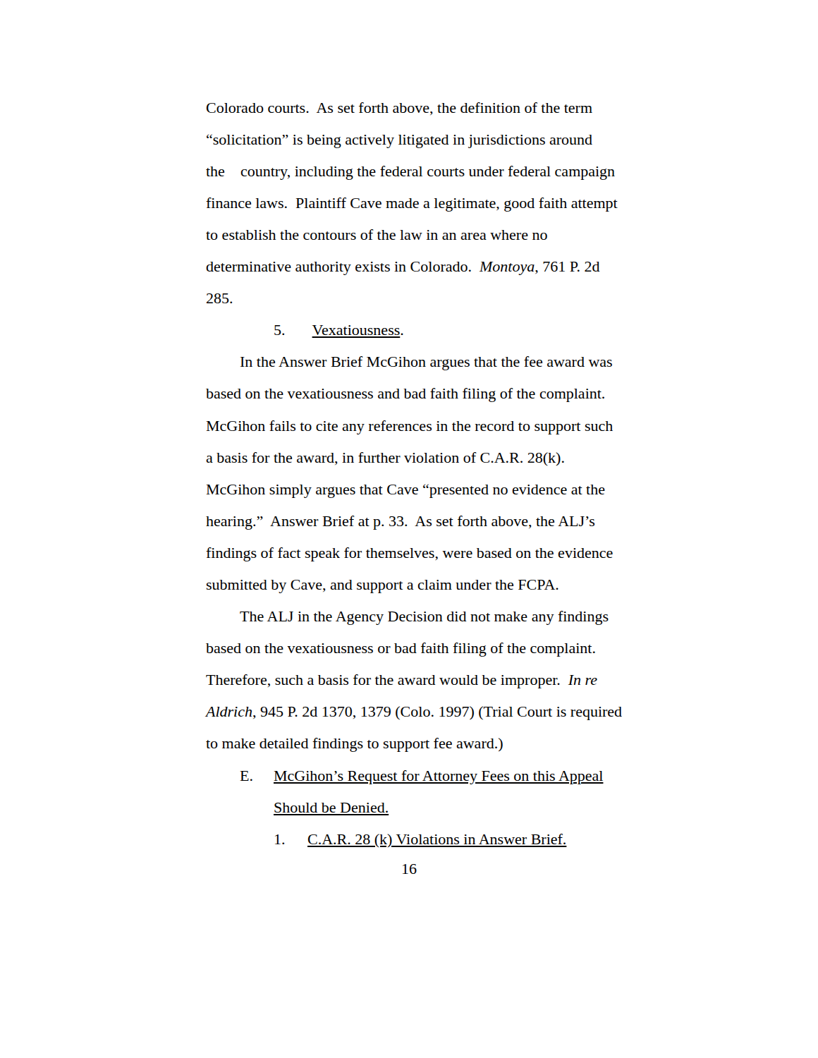Colorado courts. As set forth above, the definition of the term “solicitation” is being actively litigated in jurisdictions around the country, including the federal courts under federal campaign finance laws. Plaintiff Cave made a legitimate, good faith attempt to establish the contours of the law in an area where no determinative authority exists in Colorado. Montoya, 761 P. 2d 285.
5. Vexatiousness.
In the Answer Brief McGihon argues that the fee award was based on the vexatiousness and bad faith filing of the complaint. McGihon fails to cite any references in the record to support such a basis for the award, in further violation of C.A.R. 28(k). McGihon simply argues that Cave “presented no evidence at the hearing.” Answer Brief at p. 33. As set forth above, the ALJ’s findings of fact speak for themselves, were based on the evidence submitted by Cave, and support a claim under the FCPA.
The ALJ in the Agency Decision did not make any findings based on the vexatiousness or bad faith filing of the complaint. Therefore, such a basis for the award would be improper. In re Aldrich, 945 P. 2d 1370, 1379 (Colo. 1997) (Trial Court is required to make detailed findings to support fee award.)
E. McGihon’s Request for Attorney Fees on this Appeal Should be Denied.
1. C.A.R. 28 (k) Violations in Answer Brief.
16